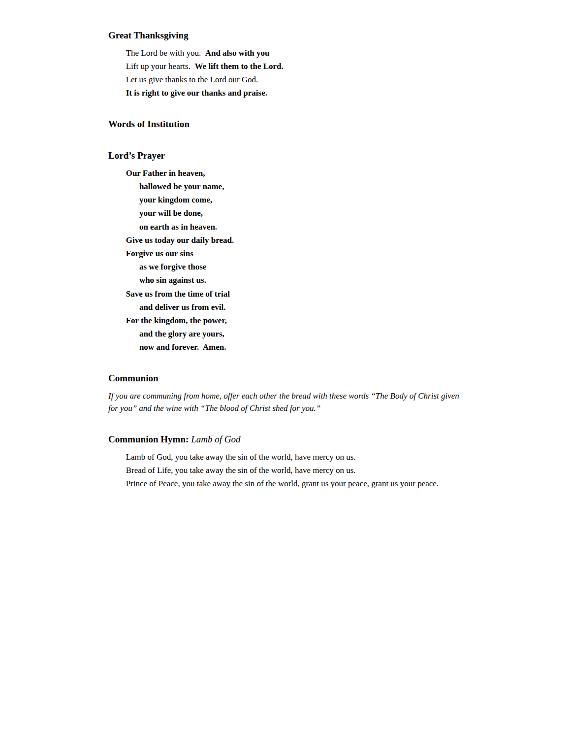Great Thanksgiving
The Lord be with you. And also with you
Lift up your hearts. We lift them to the Lord.
Let us give thanks to the Lord our God.
It is right to give our thanks and praise.
Words of Institution
Lord’s Prayer
Our Father in heaven,
hallowed be your name,
your kingdom come,
your will be done,
on earth as in heaven.
Give us today our daily bread.
Forgive us our sins
as we forgive those
who sin against us.
Save us from the time of trial
and deliver us from evil.
For the kingdom, the power,
and the glory are yours,
now and forever. Amen.
Communion
If you are communing from home, offer each other the bread with these words “The Body of Christ given for you” and the wine with “The blood of Christ shed for you.”
Communion Hymn: Lamb of God
Lamb of God, you take away the sin of the world, have mercy on us.
Bread of Life, you take away the sin of the world, have mercy on us.
Prince of Peace, you take away the sin of the world, grant us your peace, grant us your peace.